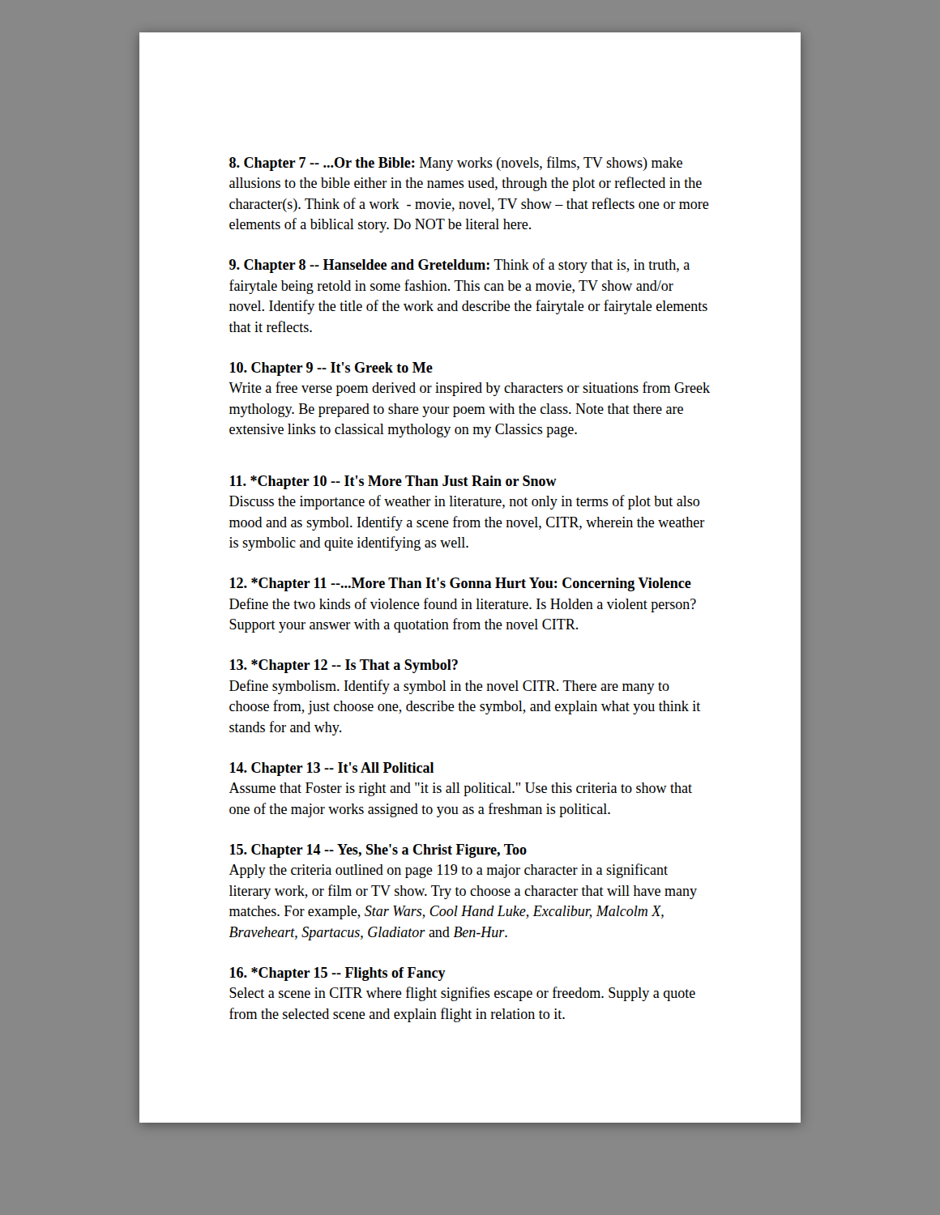8. Chapter 7 -- ...Or the Bible: Many works (novels, films, TV shows) make allusions to the bible either in the names used, through the plot or reflected in the character(s). Think of a work - movie, novel, TV show – that reflects one or more elements of a biblical story. Do NOT be literal here.
9. Chapter 8 -- Hanseldee and Greteldum: Think of a story that is, in truth, a fairytale being retold in some fashion. This can be a movie, TV show and/or novel. Identify the title of the work and describe the fairytale or fairytale elements that it reflects.
10. Chapter 9 -- It's Greek to Me
Write a free verse poem derived or inspired by characters or situations from Greek mythology. Be prepared to share your poem with the class. Note that there are extensive links to classical mythology on my Classics page.
11. *Chapter 10 -- It's More Than Just Rain or Snow
Discuss the importance of weather in literature, not only in terms of plot but also mood and as symbol. Identify a scene from the novel, CITR, wherein the weather is symbolic and quite identifying as well.
12. *Chapter 11 --...More Than It's Gonna Hurt You: Concerning Violence
Define the two kinds of violence found in literature. Is Holden a violent person? Support your answer with a quotation from the novel CITR.
13. *Chapter 12 -- Is That a Symbol?
Define symbolism. Identify a symbol in the novel CITR. There are many to choose from, just choose one, describe the symbol, and explain what you think it stands for and why.
14. Chapter 13 -- It's All Political
Assume that Foster is right and "it is all political." Use this criteria to show that one of the major works assigned to you as a freshman is political.
15. Chapter 14 -- Yes, She's a Christ Figure, Too
Apply the criteria outlined on page 119 to a major character in a significant literary work, or film or TV show. Try to choose a character that will have many matches. For example, Star Wars, Cool Hand Luke, Excalibur, Malcolm X, Braveheart, Spartacus, Gladiator and Ben-Hur.
16. *Chapter 15 -- Flights of Fancy
Select a scene in CITR where flight signifies escape or freedom. Supply a quote from the selected scene and explain flight in relation to it.